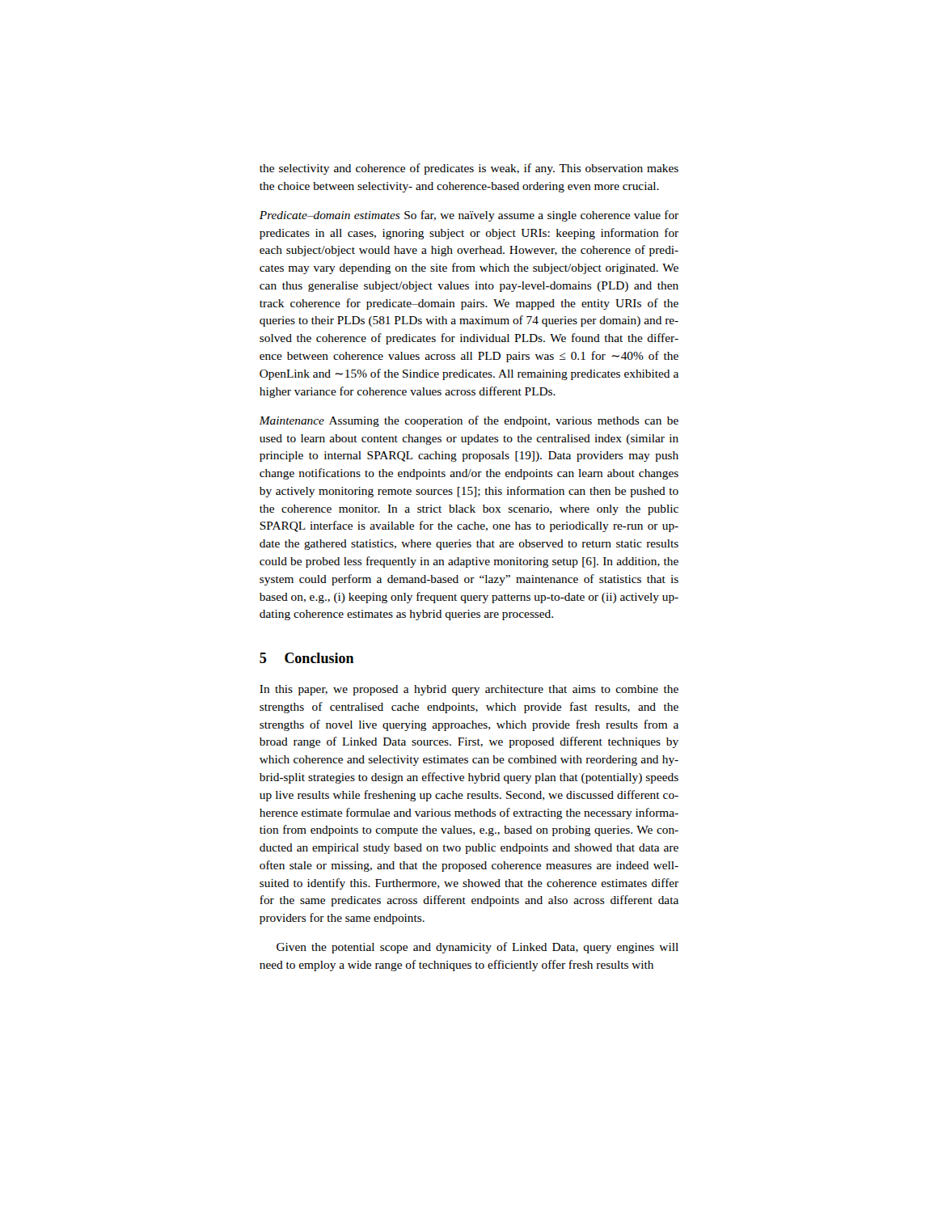the selectivity and coherence of predicates is weak, if any. This observation makes the choice between selectivity- and coherence-based ordering even more crucial.
Predicate–domain estimates So far, we naïvely assume a single coherence value for predicates in all cases, ignoring subject or object URIs: keeping information for each subject/object would have a high overhead. However, the coherence of predicates may vary depending on the site from which the subject/object originated. We can thus generalise subject/object values into pay-level-domains (PLD) and then track coherence for predicate–domain pairs. We mapped the entity URIs of the queries to their PLDs (581 PLDs with a maximum of 74 queries per domain) and resolved the coherence of predicates for individual PLDs. We found that the difference between coherence values across all PLD pairs was ≤ 0.1 for ∼40% of the OpenLink and ∼15% of the Sindice predicates. All remaining predicates exhibited a higher variance for coherence values across different PLDs.
Maintenance Assuming the cooperation of the endpoint, various methods can be used to learn about content changes or updates to the centralised index (similar in principle to internal SPARQL caching proposals [19]). Data providers may push change notifications to the endpoints and/or the endpoints can learn about changes by actively monitoring remote sources [15]; this information can then be pushed to the coherence monitor. In a strict black box scenario, where only the public SPARQL interface is available for the cache, one has to periodically re-run or update the gathered statistics, where queries that are observed to return static results could be probed less frequently in an adaptive monitoring setup [6]. In addition, the system could perform a demand-based or “lazy” maintenance of statistics that is based on, e.g., (i) keeping only frequent query patterns up-to-date or (ii) actively updating coherence estimates as hybrid queries are processed.
5 Conclusion
In this paper, we proposed a hybrid query architecture that aims to combine the strengths of centralised cache endpoints, which provide fast results, and the strengths of novel live querying approaches, which provide fresh results from a broad range of Linked Data sources. First, we proposed different techniques by which coherence and selectivity estimates can be combined with reordering and hybrid-split strategies to design an effective hybrid query plan that (potentially) speeds up live results while freshening up cache results. Second, we discussed different coherence estimate formulae and various methods of extracting the necessary information from endpoints to compute the values, e.g., based on probing queries. We conducted an empirical study based on two public endpoints and showed that data are often stale or missing, and that the proposed coherence measures are indeed well-suited to identify this. Furthermore, we showed that the coherence estimates differ for the same predicates across different endpoints and also across different data providers for the same endpoints.
Given the potential scope and dynamicity of Linked Data, query engines will need to employ a wide range of techniques to efficiently offer fresh results with